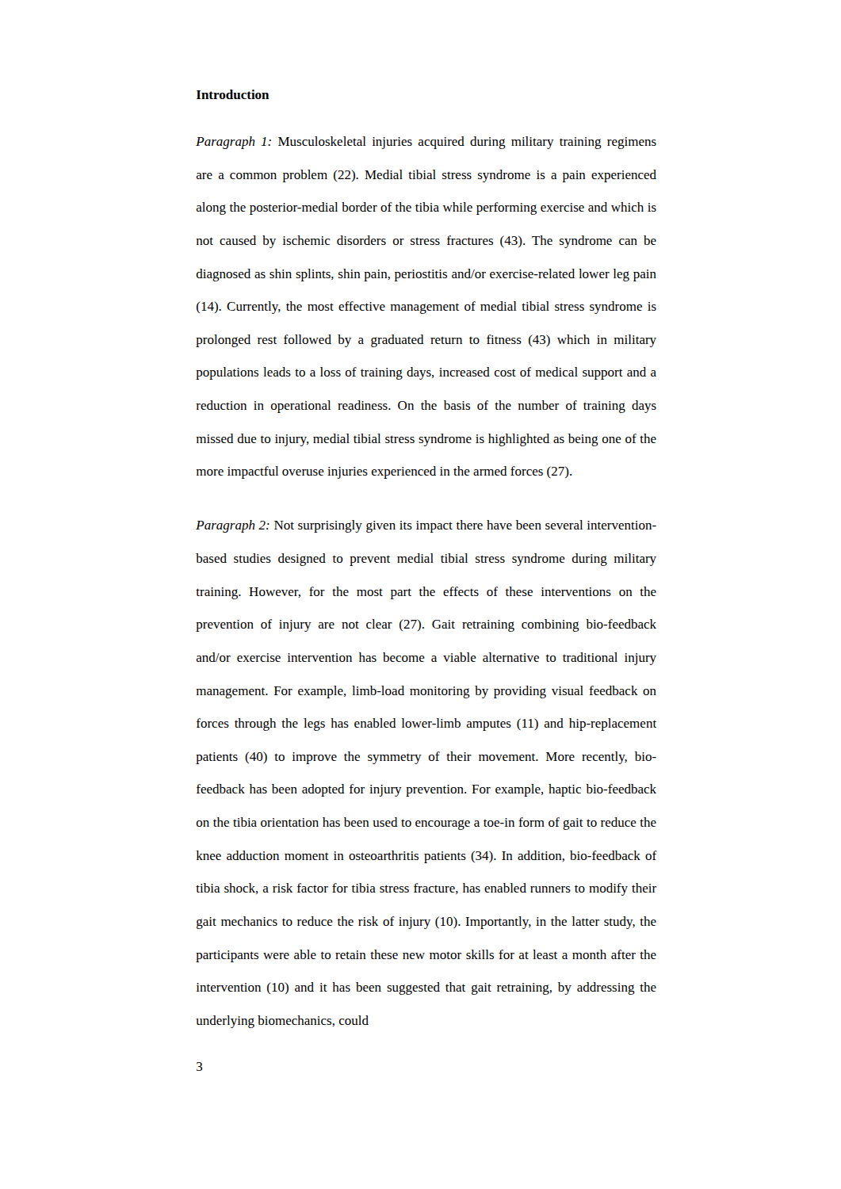Introduction
Paragraph 1: Musculoskeletal injuries acquired during military training regimens are a common problem (22). Medial tibial stress syndrome is a pain experienced along the posterior-medial border of the tibia while performing exercise and which is not caused by ischemic disorders or stress fractures (43). The syndrome can be diagnosed as shin splints, shin pain, periostitis and/or exercise-related lower leg pain (14). Currently, the most effective management of medial tibial stress syndrome is prolonged rest followed by a graduated return to fitness (43) which in military populations leads to a loss of training days, increased cost of medical support and a reduction in operational readiness. On the basis of the number of training days missed due to injury, medial tibial stress syndrome is highlighted as being one of the more impactful overuse injuries experienced in the armed forces (27).
Paragraph 2: Not surprisingly given its impact there have been several intervention-based studies designed to prevent medial tibial stress syndrome during military training. However, for the most part the effects of these interventions on the prevention of injury are not clear (27). Gait retraining combining bio-feedback and/or exercise intervention has become a viable alternative to traditional injury management. For example, limb-load monitoring by providing visual feedback on forces through the legs has enabled lower-limb amputes (11) and hip-replacement patients (40) to improve the symmetry of their movement. More recently, bio-feedback has been adopted for injury prevention. For example, haptic bio-feedback on the tibia orientation has been used to encourage a toe-in form of gait to reduce the knee adduction moment in osteoarthritis patients (34). In addition, bio-feedback of tibia shock, a risk factor for tibia stress fracture, has enabled runners to modify their gait mechanics to reduce the risk of injury (10). Importantly, in the latter study, the participants were able to retain these new motor skills for at least a month after the intervention (10) and it has been suggested that gait retraining, by addressing the underlying biomechanics, could
3